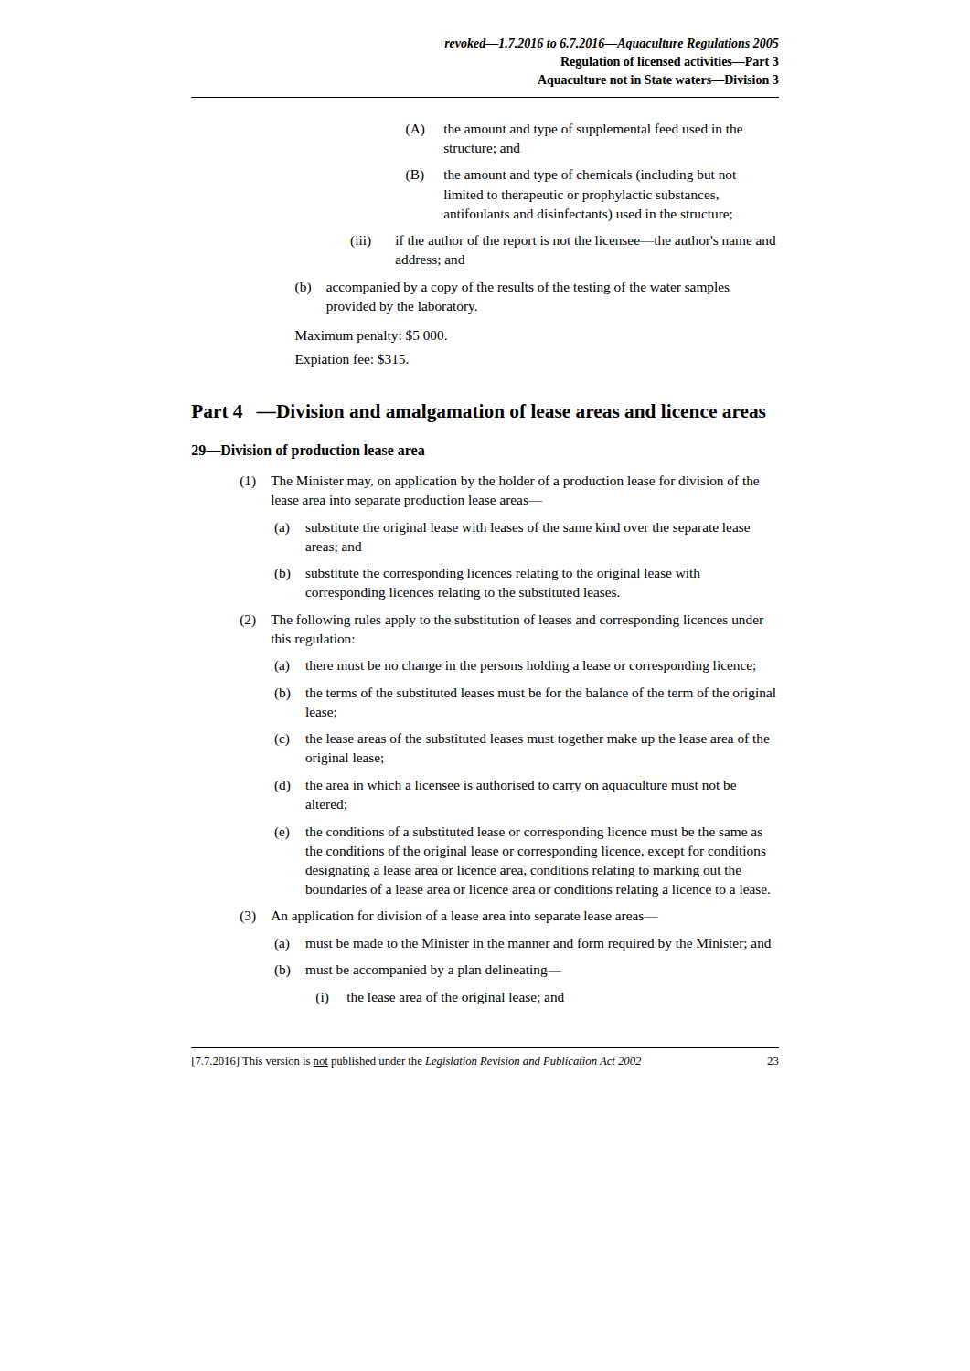revoked—1.7.2016 to 6.7.2016—Aquaculture Regulations 2005
Regulation of licensed activities—Part 3
Aquaculture not in State waters—Division 3
(A) the amount and type of supplemental feed used in the structure; and
(B) the amount and type of chemicals (including but not limited to therapeutic or prophylactic substances, antifoulants and disinfectants) used in the structure;
(iii) if the author of the report is not the licensee—the author's name and address; and
(b) accompanied by a copy of the results of the testing of the water samples provided by the laboratory.
Maximum penalty: $5 000.
Expiation fee: $315.
Part 4—Division and amalgamation of lease areas and licence areas
29—Division of production lease area
(1) The Minister may, on application by the holder of a production lease for division of the lease area into separate production lease areas—
(a) substitute the original lease with leases of the same kind over the separate lease areas; and
(b) substitute the corresponding licences relating to the original lease with corresponding licences relating to the substituted leases.
(2) The following rules apply to the substitution of leases and corresponding licences under this regulation:
(a) there must be no change in the persons holding a lease or corresponding licence;
(b) the terms of the substituted leases must be for the balance of the term of the original lease;
(c) the lease areas of the substituted leases must together make up the lease area of the original lease;
(d) the area in which a licensee is authorised to carry on aquaculture must not be altered;
(e) the conditions of a substituted lease or corresponding licence must be the same as the conditions of the original lease or corresponding licence, except for conditions designating a lease area or licence area, conditions relating to marking out the boundaries of a lease area or licence area or conditions relating a licence to a lease.
(3) An application for division of a lease area into separate lease areas—
(a) must be made to the Minister in the manner and form required by the Minister; and
(b) must be accompanied by a plan delineating—
(i) the lease area of the original lease; and
[7.7.2016] This version is not published under the Legislation Revision and Publication Act 2002
23